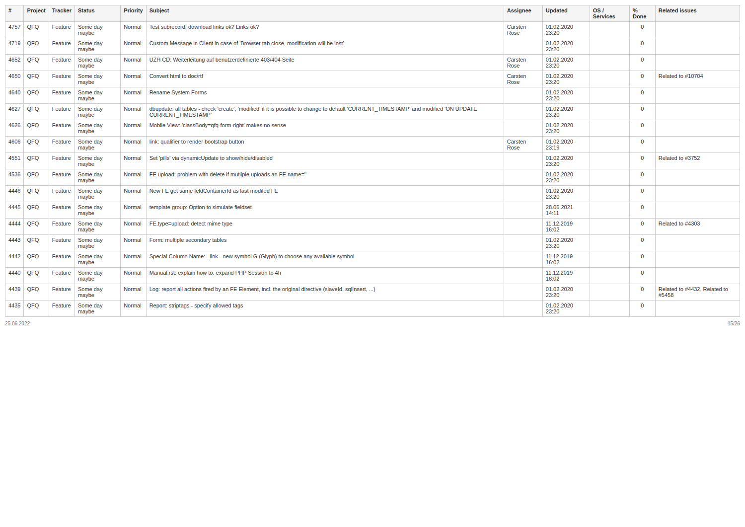| # | Project | Tracker | Status | Priority | Subject | Assignee | Updated | OS / Services | % Done | Related issues |
| --- | --- | --- | --- | --- | --- | --- | --- | --- | --- | --- |
| 4757 | QFQ | Feature | Some day maybe | Normal | Test subrecord: download links ok? Links ok? | Carsten Rose | 01.02.2020 23:20 | | 0 | |
| 4719 | QFQ | Feature | Some day maybe | Normal | Custom Message in Client in case of 'Browser tab close, modification will be lost' | | 01.02.2020 23:20 | | 0 | |
| 4652 | QFQ | Feature | Some day maybe | Normal | UZH CD: Weiterleitung auf benutzerdefinierte 403/404 Seite | Carsten Rose | 01.02.2020 23:20 | | 0 | |
| 4650 | QFQ | Feature | Some day maybe | Normal | Convert html to doc/rtf | Carsten Rose | 01.02.2020 23:20 | | 0 | Related to #10704 |
| 4640 | QFQ | Feature | Some day maybe | Normal | Rename System Forms | | 01.02.2020 23:20 | | 0 | |
| 4627 | QFQ | Feature | Some day maybe | Normal | dbupdate: all tables - check 'create', 'modified' if it is possible to change to default 'CURRENT_TIMESTAMP' and modified 'ON UPDATE CURRENT_TIMESTAMP' | | 01.02.2020 23:20 | | 0 | |
| 4626 | QFQ | Feature | Some day maybe | Normal | Mobile View: 'classBody=qfq-form-right' makes no sense | | 01.02.2020 23:20 | | 0 | |
| 4606 | QFQ | Feature | Some day maybe | Normal | link: qualifier to render bootstrap button | Carsten Rose | 01.02.2020 23:19 | | 0 | |
| 4551 | QFQ | Feature | Some day maybe | Normal | Set 'pills' via dynamicUpdate to show/hide/disabled | | 01.02.2020 23:20 | | 0 | Related to #3752 |
| 4536 | QFQ | Feature | Some day maybe | Normal | FE upload: problem with delete if mutliple uploads an FE.name='' | | 01.02.2020 23:20 | | 0 | |
| 4446 | QFQ | Feature | Some day maybe | Normal | New FE get same feldContainerId as last modifed FE | | 01.02.2020 23:20 | | 0 | |
| 4445 | QFQ | Feature | Some day maybe | Normal | template group: Option to simulate fieldset | | 28.06.2021 14:11 | | 0 | |
| 4444 | QFQ | Feature | Some day maybe | Normal | FE.type=upload: detect mime type | | 11.12.2019 16:02 | | 0 | Related to #4303 |
| 4443 | QFQ | Feature | Some day maybe | Normal | Form: multiple secondary tables | | 01.02.2020 23:20 | | 0 | |
| 4442 | QFQ | Feature | Some day maybe | Normal | Special Column Name: _link - new symbol G (Glyph) to choose any available symbol | | 11.12.2019 16:02 | | 0 | |
| 4440 | QFQ | Feature | Some day maybe | Normal | Manual.rst: explain how to. expand PHP Session to 4h | | 11.12.2019 16:02 | | 0 | |
| 4439 | QFQ | Feature | Some day maybe | Normal | Log: report all actions fired by an FE Element, incl. the original directive (slaveId, sqlInsert, ...) | | 01.02.2020 23:20 | | 0 | Related to #4432, Related to #5458 |
| 4435 | QFQ | Feature | Some day maybe | Normal | Report: striptags - specify allowed tags | | 01.02.2020 23:20 | | 0 | |
25.06.2022 15/26